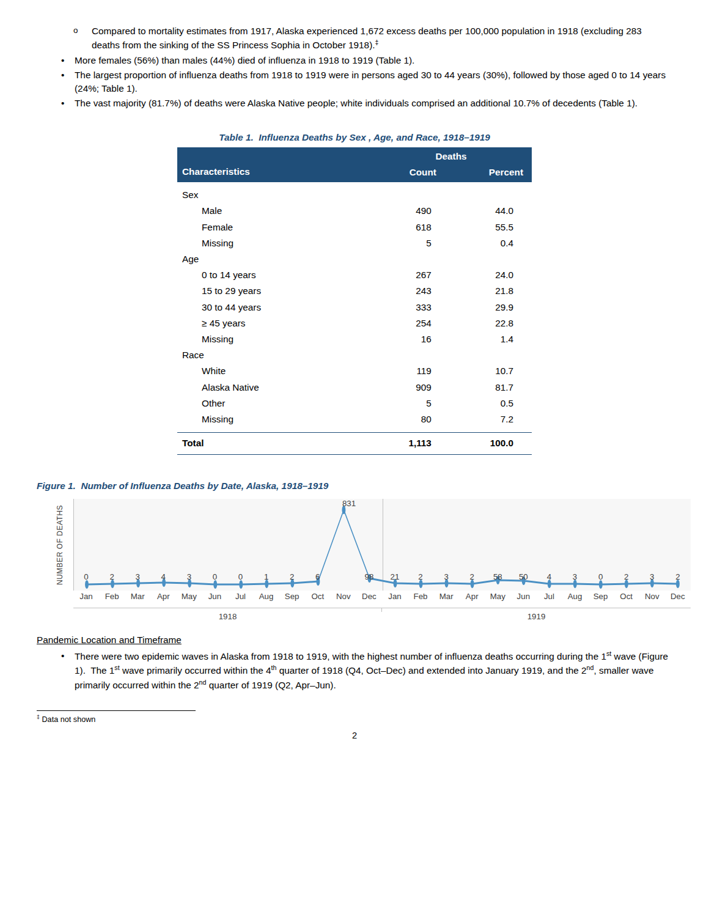Compared to mortality estimates from 1917, Alaska experienced 1,672 excess deaths per 100,000 population in 1918 (excluding 283 deaths from the sinking of the SS Princess Sophia in October 1918).‡
More females (56%) than males (44%) died of influenza in 1918 to 1919 (Table 1).
The largest proportion of influenza deaths from 1918 to 1919 were in persons aged 30 to 44 years (30%), followed by those aged 0 to 14 years (24%; Table 1).
The vast majority (81.7%) of deaths were Alaska Native people; white individuals comprised an additional 10.7% of decedents (Table 1).
Table 1. Influenza Deaths by Sex , Age, and Race, 1918–1919
| Characteristics | Deaths |
| --- | --- |
| Count | Percent |
| Sex | | |
| Male | 490 | 44.0 |
| Female | 618 | 55.5 |
| Missing | 5 | 0.4 |
| Age | | |
| 0 to 14 years | 267 | 24.0 |
| 15 to 29 years | 243 | 21.8 |
| 30 to 44 years | 333 | 29.9 |
| ≥ 45 years | 254 | 22.8 |
| Missing | 16 | 1.4 |
| Race | | |
| White | 119 | 10.7 |
| Alaska Native | 909 | 81.7 |
| Other | 5 | 0.5 |
| Missing | 80 | 7.2 |
| Total | 1,113 | 100.0 |
Figure 1. Number of Influenza Deaths by Date, Alaska, 1918–1919
NUMBER OF DEATHS
831
0234300126 98 212325850430232
Jan Feb Mar Apr May Jun Jul Aug Sep Oct Nov Dec Jan Feb Mar Apr May Jun Jul Aug Sep Oct Nov Dec
1918 1919
Pandemic Location and Timeframe
There were two epidemic waves in Alaska from 1918 to 1919, with the highest number of influenza deaths occurring during the 1st wave (Figure 1). The 1st wave primarily occurred within the 4th quarter of 1918 (Q4, Oct–Dec) and extended into January 1919, and the 2nd, smaller wave primarily occurred within the 2nd quarter of 1919 (Q2, Apr–Jun).
‡ Data not shown
2